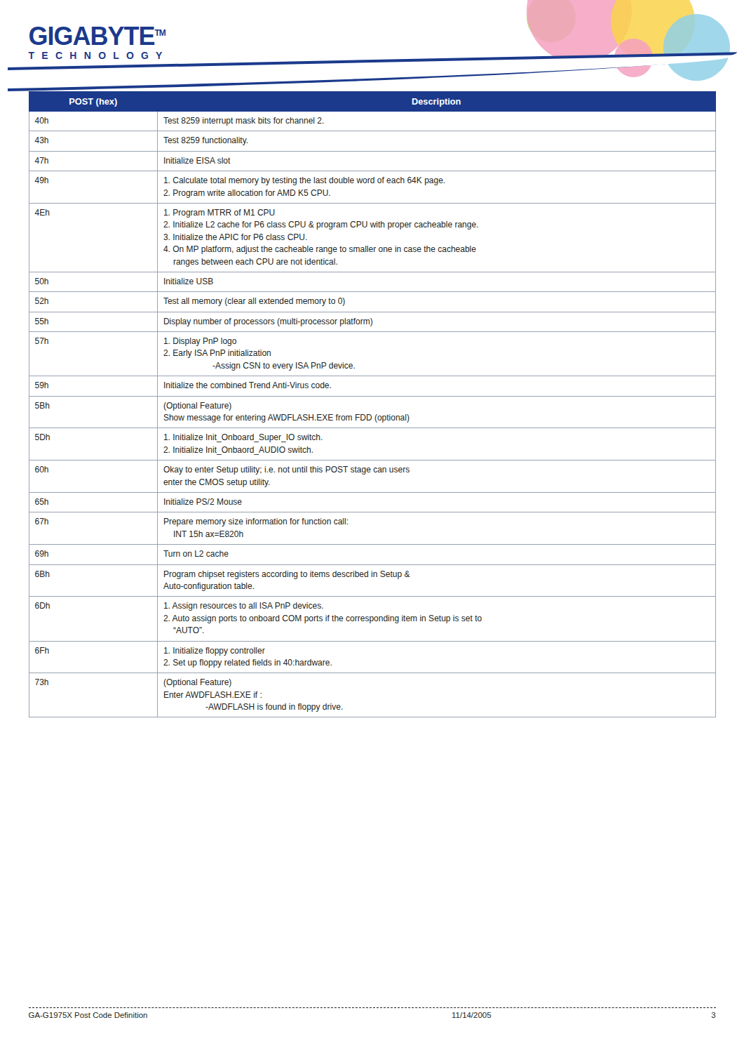GIGABYTETM
T E C H N O L O G Y
| POST (hex) | Description |
| --- | --- |
| 40h | Test 8259 interrupt mask bits for channel 2. |
| 43h | Test 8259 functionality. |
| 47h | Initialize EISA slot |
| 49h | 1. Calculate total memory by testing the last double word of each 64K page. 2. Program write allocation for AMD K5 CPU. |
| 4Eh | 1. Program MTRR of M1 CPU 2. Initialize L2 cache for P6 class CPU & program CPU with proper cacheable range. 3. Initialize the APIC for P6 class CPU. 4. On MP platform, adjust the cacheable range to smaller one in case the cacheable ranges between each CPU are not identical. |
| 50h | Initialize USB |
| 52h | Test all memory (clear all extended memory to 0) |
| 55h | Display number of processors (multi-processor platform) |
| 57h | 1. Display PnP logo 2. Early ISA PnP initialization -Assign CSN to every ISA PnP device. |
| 59h | Initialize the combined Trend Anti-Virus code. |
| 5Bh | (Optional Feature) Show message for entering AWDFLASH.EXE from FDD (optional) |
| 5Dh | 1. Initialize Init_Onboard_Super_IO switch. 2. Initialize Init_Onbaord_AUDIO switch. |
| 60h | Okay to enter Setup utility; i.e. not until this POST stage can users enter the CMOS setup utility. |
| 65h | Initialize PS/2 Mouse |
| 67h | Prepare memory size information for function call: INT 15h ax=E820h |
| 69h | Turn on L2 cache |
| 6Bh | Program chipset registers according to items described in Setup & Auto-configuration table. |
| 6Dh | 1. Assign resources to all ISA PnP devices. 2. Auto assign ports to onboard COM ports if the corresponding item in Setup is set to “AUTO”. |
| 6Fh | 1. Initialize floppy controller 2. Set up floppy related fields in 40:hardware. |
| 73h | (Optional Feature) Enter AWDFLASH.EXE if : -AWDFLASH is found in floppy drive. |
GA-G1975X Post Code Definition
11/14/2005
3